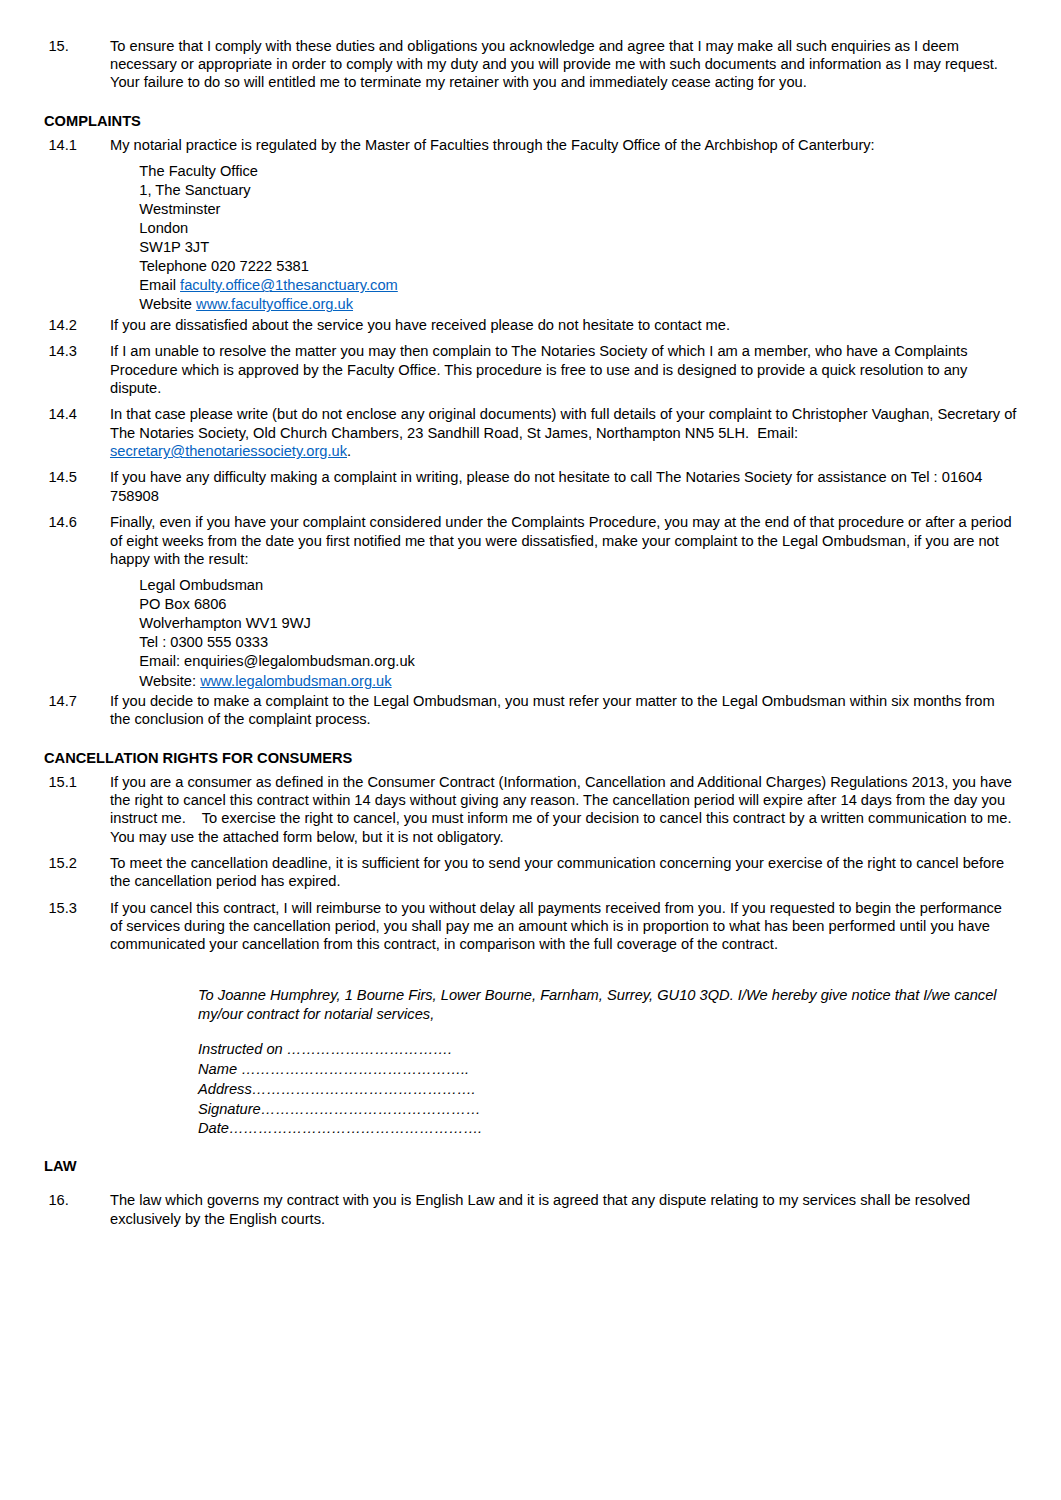15.
To ensure that I comply with these duties and obligations you acknowledge and agree that I may make all such enquiries as I deem necessary or appropriate in order to comply with my duty and you will provide me with such documents and information as I may request. Your failure to do so will entitled me to terminate my retainer with you and immediately cease acting for you.
Complaints
14.1
My notarial practice is regulated by the Master of Faculties through the Faculty Office of the Archbishop of Canterbury:
The Faculty Office
1, The Sanctuary
Westminster
London
SW1P 3JT
Telephone 020 7222 5381
Email faculty.office@1thesanctuary.com
Website www.facultyoffice.org.uk
14.2
If you are dissatisfied about the service you have received please do not hesitate to contact me.
14.3
If I am unable to resolve the matter you may then complain to The Notaries Society of which I am a member, who have a Complaints Procedure which is approved by the Faculty Office. This procedure is free to use and is designed to provide a quick resolution to any dispute.
14.4
In that case please write (but do not enclose any original documents) with full details of your complaint to Christopher Vaughan, Secretary of The Notaries Society, Old Church Chambers, 23 Sandhill Road, St James, Northampton NN5 5LH. Email: secretary@thenotariessociety.org.uk.
14.5
If you have any difficulty making a complaint in writing, please do not hesitate to call The Notaries Society for assistance on Tel : 01604 758908
14.6
Finally, even if you have your complaint considered under the Complaints Procedure, you may at the end of that procedure or after a period of eight weeks from the date you first notified me that you were dissatisfied, make your complaint to the Legal Ombudsman, if you are not happy with the result:
Legal Ombudsman
PO Box 6806
Wolverhampton WV1 9WJ
Tel : 0300 555 0333
Email: enquiries@legalombudsman.org.uk
Website: www.legalombudsman.org.uk
14.7
If you decide to make a complaint to the Legal Ombudsman, you must refer your matter to the Legal Ombudsman within six months from the conclusion of the complaint process.
Cancellation Rights for Consumers
15.1
If you are a consumer as defined in the Consumer Contract (Information, Cancellation and Additional Charges) Regulations 2013, you have the right to cancel this contract within 14 days without giving any reason. The cancellation period will expire after 14 days from the day you instruct me. To exercise the right to cancel, you must inform me of your decision to cancel this contract by a written communication to me. You may use the attached form below, but it is not obligatory.
15.2
To meet the cancellation deadline, it is sufficient for you to send your communication concerning your exercise of the right to cancel before the cancellation period has expired.
15.3
If you cancel this contract, I will reimburse to you without delay all payments received from you. If you requested to begin the performance of services during the cancellation period, you shall pay me an amount which is in proportion to what has been performed until you have communicated your cancellation from this contract, in comparison with the full coverage of the contract.
To Joanne Humphrey, 1 Bourne Firs, Lower Bourne, Farnham, Surrey, GU10 3QD. I/We hereby give notice that I/we cancel my/our contract for notarial services,
Instructed on …………………………….
Name ………………………………………..
Address……………………………………….
Signature………………………………………
Date…………………………………………….
Law
16.
The law which governs my contract with you is English Law and it is agreed that any dispute relating to my services shall be resolved exclusively by the English courts.